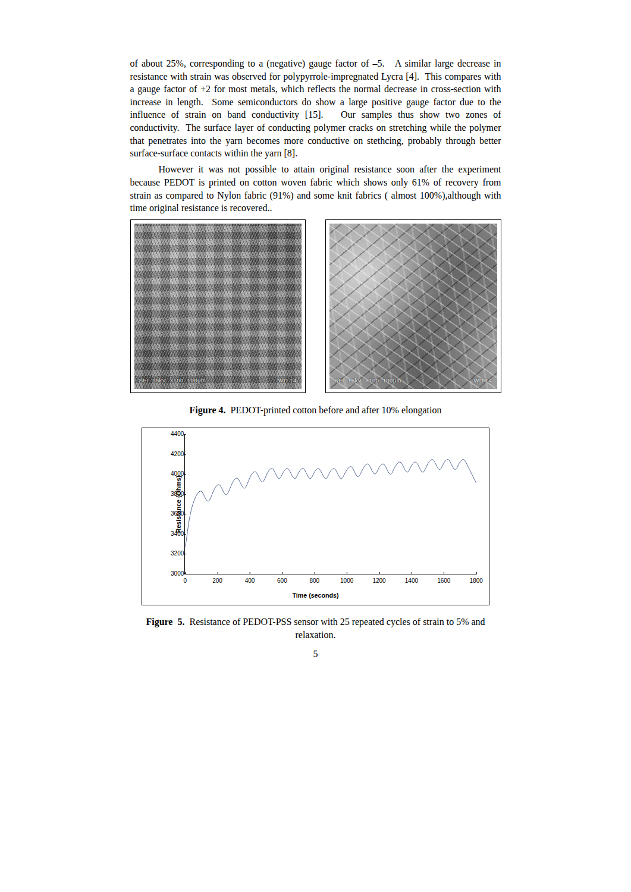of about 25%, corresponding to a (negative) gauge factor of –5. A similar large decrease in resistance with strain was observed for polypyrrole-impregnated Lycra [4]. This compares with a gauge factor of +2 for most metals, which reflects the normal decrease in cross-section with increase in length. Some semiconductors do show a large positive gauge factor due to the influence of strain on band conductivity [15]. Our samples thus show two zones of conductivity. The surface layer of conducting polymer cracks on stretching while the polymer that penetrates into the yarn becomes more conductive on stethcing, probably through better surface-surface contacts within the yarn [8].
However it was not possible to attain original resistance soon after the experiment because PEDOT is printed on cotton woven fabric which shows only 61% of recovery from strain as compared to Nylon fabric (91%) and some knit fabrics ( almost 100%),although with time original resistance is recovered..
SEI 15kV ×100 100µm WD 14
SEI 15kV ×100 100µm WD 14
Figure 4. PEDOT-printed cotton before and after 10% elongation
Resistance (Ohms)
4400
4200
4000
3800
3600
3400
3200
3000
0
200
400
600
800
1000
1200
1400
1600
1800
Time (seconds)
Figure 5. Resistance of PEDOT-PSS sensor with 25 repeated cycles of strain to 5% and relaxation.
5